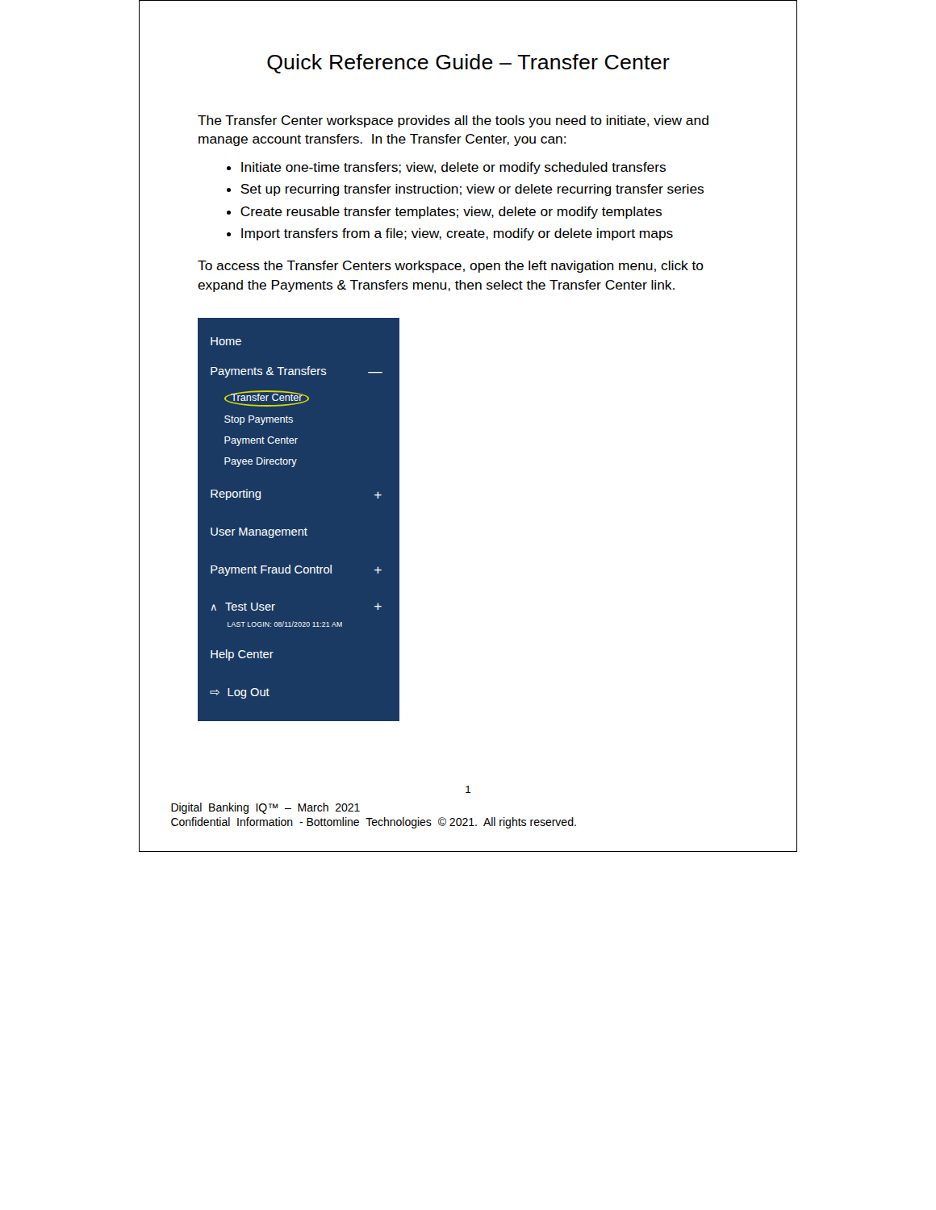Quick Reference Guide – Transfer Center
The Transfer Center workspace provides all the tools you need to initiate, view and manage account transfers. In the Transfer Center, you can:
Initiate one-time transfers; view, delete or modify scheduled transfers
Set up recurring transfer instruction; view or delete recurring transfer series
Create reusable transfer templates; view, delete or modify templates
Import transfers from a file; view, create, modify or delete import maps
To access the Transfer Centers workspace, open the left navigation menu, click to expand the Payments & Transfers menu, then select the Transfer Center link.
Home
Payments & Transfers —
Transfer Center
Stop Payments
Payment Center
Payee Directory
Reporting +
User Management
Payment Fraud Control +
∧ Test User
LAST LOGIN: 08/11/2020 11:21 AM +
Help Center
⇨ Log Out
1
Digital Banking IQ™ – March 2021
Confidential Information - Bottomline Technologies © 2021. All rights reserved.